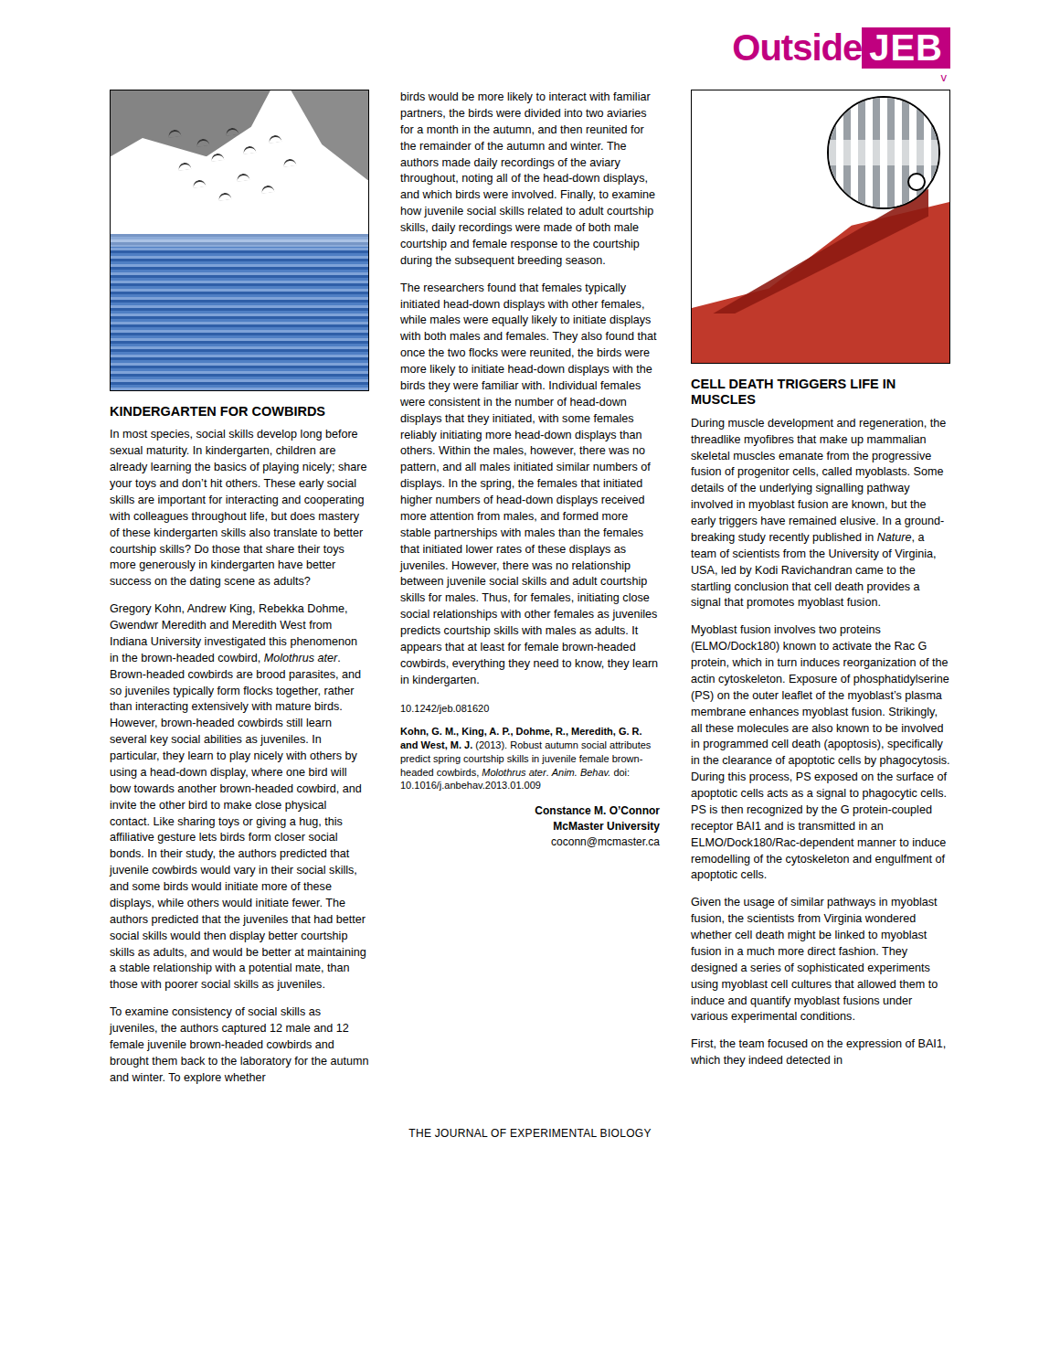Outside JEB
v
BEHAVIOUR
Kindergarten for cowbirds
In most species, social skills develop long before sexual maturity. In kindergarten, children are already learning the basics of playing nicely; share your toys and don’t hit others. These early social skills are important for interacting and cooperating with colleagues throughout life, but does mastery of these kindergarten skills also translate to better courtship skills? Do those that share their toys more generously in kindergarten have better success on the dating scene as adults?
Gregory Kohn, Andrew King, Rebekka Dohme, Gwendwr Meredith and Meredith West from Indiana University investigated this phenomenon in the brown-headed cowbird, Molothrus ater. Brown-headed cowbirds are brood parasites, and so juveniles typically form flocks together, rather than interacting extensively with mature birds. However, brown-headed cowbirds still learn several key social abilities as juveniles. In particular, they learn to play nicely with others by using a head-down display, where one bird will bow towards another brown-headed cowbird, and invite the other bird to make close physical contact. Like sharing toys or giving a hug, this affiliative gesture lets birds form closer social bonds. In their study, the authors predicted that juvenile cowbirds would vary in their social skills, and some birds would initiate more of these displays, while others would initiate fewer. The authors predicted that the juveniles that had better social skills would then display better courtship skills as adults, and would be better at maintaining a stable relationship with a potential mate, than those with poorer social skills as juveniles.
To examine consistency of social skills as juveniles, the authors captured 12 male and 12 female juvenile brown-headed cowbirds and brought them back to the laboratory for the autumn and winter. To explore whether
birds would be more likely to interact with familiar partners, the birds were divided into two aviaries for a month in the autumn, and then reunited for the remainder of the autumn and winter. The authors made daily recordings of the aviary throughout, noting all of the head-down displays, and which birds were involved. Finally, to examine how juvenile social skills related to adult courtship skills, daily recordings were made of both male courtship and female response to the courtship during the subsequent breeding season.
The researchers found that females typically initiated head-down displays with other females, while males were equally likely to initiate displays with both males and females. They also found that once the two flocks were reunited, the birds were more likely to initiate head-down displays with the birds they were familiar with. Individual females were consistent in the number of head-down displays that they initiated, with some females reliably initiating more head-down displays than others. Within the males, however, there was no pattern, and all males initiated similar numbers of displays. In the spring, the females that initiated higher numbers of head-down displays received more attention from males, and formed more stable partnerships with males than the females that initiated lower rates of these displays as juveniles. However, there was no relationship between juvenile social skills and adult courtship skills for males. Thus, for females, initiating close social relationships with other females as juveniles predicts courtship skills with males as adults. It appears that at least for female brown-headed cowbirds, everything they need to know, they learn in kindergarten.
10.1242/jeb.081620
Kohn, G. M., King, A. P., Dohme, R., Meredith, G. R. and West, M. J. (2013). Robust autumn social attributes predict spring courtship skills in juvenile female brown-headed cowbirds, Molothrus ater. Anim. Behav. doi: 10.1016/j.anbehav.2013.01.009
Constance M. O’Connor
McMaster University
coconn@mcmaster.ca
MUSCLE GENERATION
Cell death triggers life in muscles
During muscle development and regeneration, the threadlike myofibres that make up mammalian skeletal muscles emanate from the progressive fusion of progenitor cells, called myoblasts. Some details of the underlying signalling pathway involved in myoblast fusion are known, but the early triggers have remained elusive. In a ground-breaking study recently published in Nature, a team of scientists from the University of Virginia, USA, led by Kodi Ravichandran came to the startling conclusion that cell death provides a signal that promotes myoblast fusion.
Myoblast fusion involves two proteins (ELMO/Dock180) known to activate the Rac G protein, which in turn induces reorganization of the actin cytoskeleton. Exposure of phosphatidylserine (PS) on the outer leaflet of the myoblast’s plasma membrane enhances myoblast fusion. Strikingly, all these molecules are also known to be involved in programmed cell death (apoptosis), specifically in the clearance of apoptotic cells by phagocytosis. During this process, PS exposed on the surface of apoptotic cells acts as a signal to phagocytic cells. PS is then recognized by the G protein-coupled receptor BAI1 and is transmitted in an ELMO/Dock180/Rac-dependent manner to induce remodelling of the cytoskeleton and engulfment of apoptotic cells.
Given the usage of similar pathways in myoblast fusion, the scientists from Virginia wondered whether cell death might be linked to myoblast fusion in a much more direct fashion. They designed a series of sophisticated experiments using myoblast cell cultures that allowed them to induce and quantify myoblast fusions under various experimental conditions.
First, the team focused on the expression of BAI1, which they indeed detected in
THE JOURNAL OF EXPERIMENTAL BIOLOGY